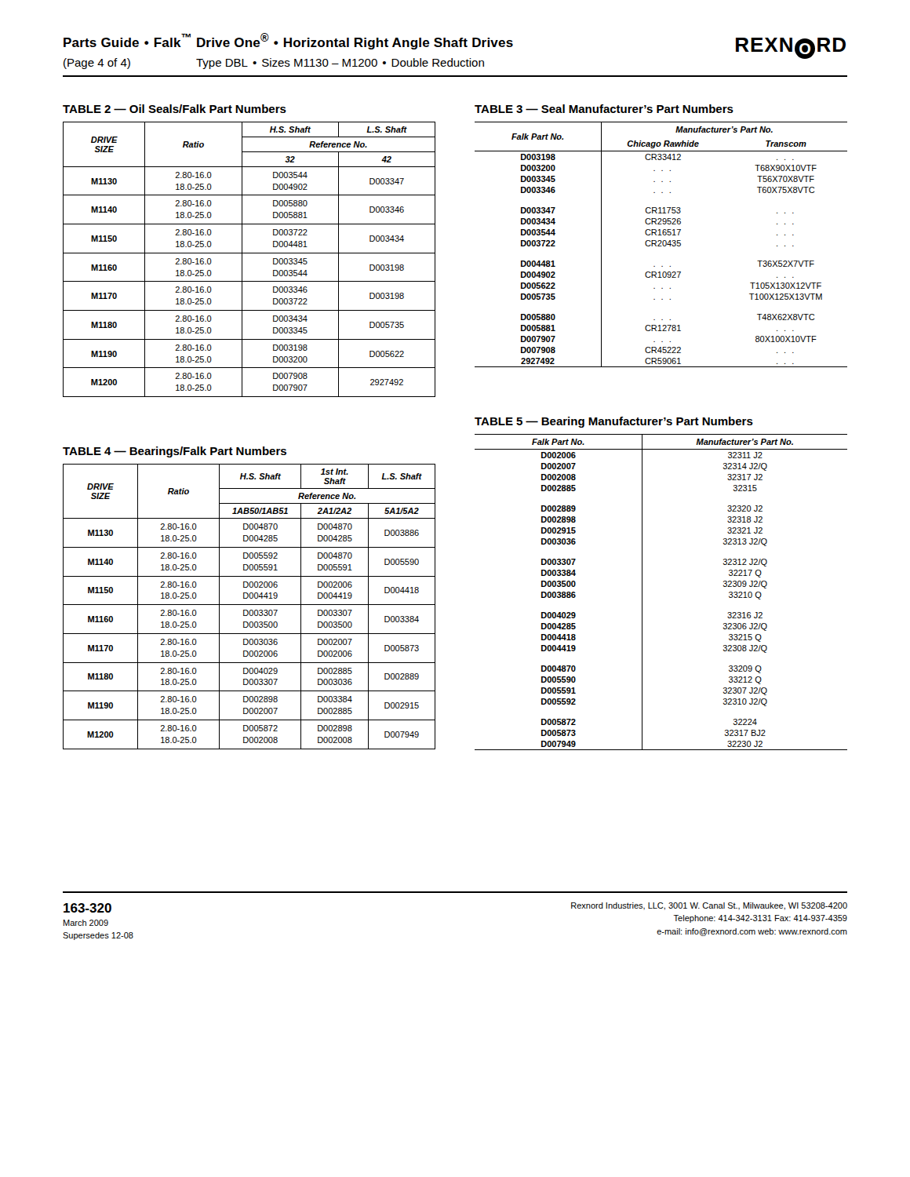Parts Guide•Falk™ Drive One®•Horizontal Right Angle Shaft Drives
(Page 4 of 4) Type DBL•Sizes M1130 – M1200•Double Reduction
REXNORD
TABLE 2 — Oil Seals/Falk Part Numbers
| DRIVE SIZE | Ratio | H.S. Shaft | L.S. Shaft |
| --- | --- | --- | --- |
| Reference No. |
| 32 | 42 |
| M1130 | 2.80-16.0 18.0-25.0 | D003544 D004902 | D003347 |
| M1140 | 2.80-16.0 18.0-25.0 | D005880 D005881 | D003346 |
| M1150 | 2.80-16.0 18.0-25.0 | D003722 D004481 | D003434 |
| M1160 | 2.80-16.0 18.0-25.0 | D003345 D003544 | D003198 |
| M1170 | 2.80-16.0 18.0-25.0 | D003346 D003722 | D003198 |
| M1180 | 2.80-16.0 18.0-25.0 | D003434 D003345 | D005735 |
| M1190 | 2.80-16.0 18.0-25.0 | D003198 D003200 | D005622 |
| M1200 | 2.80-16.0 18.0-25.0 | D007908 D007907 | 2927492 |
TABLE 4 — Bearings/Falk Part Numbers
| DRIVE SIZE | Ratio | H.S. Shaft | 1st Int. Shaft | L.S. Shaft |
| --- | --- | --- | --- | --- |
| Reference No. |
| 1AB50/1AB51 | 2A1/2A2 | 5A1/5A2 |
| M1130 | 2.80-16.0 18.0-25.0 | D004870 D004285 | D004870 D004285 | D003886 |
| M1140 | 2.80-16.0 18.0-25.0 | D005592 D005591 | D004870 D005591 | D005590 |
| M1150 | 2.80-16.0 18.0-25.0 | D002006 D004419 | D002006 D004419 | D004418 |
| M1160 | 2.80-16.0 18.0-25.0 | D003307 D003500 | D003307 D003500 | D003384 |
| M1170 | 2.80-16.0 18.0-25.0 | D003036 D002006 | D002007 D002006 | D005873 |
| M1180 | 2.80-16.0 18.0-25.0 | D004029 D003307 | D002885 D003036 | D002889 |
| M1190 | 2.80-16.0 18.0-25.0 | D002898 D002007 | D003384 D002885 | D002915 |
| M1200 | 2.80-16.0 18.0-25.0 | D005872 D002008 | D002898 D002008 | D007949 |
TABLE 3 — Seal Manufacturer’s Part Numbers
| Falk Part No. | Manufacturer’s Part No. |
| --- | --- |
| Chicago Rawhide | Transcom |
| D003198 | CR33412 | . . . |
| D003200 | . . . | T68X90X10VTF |
| D003345 | . . . | T56X70X8VTF |
| D003346 | . . . | T60X75X8VTC |
| D003347 | CR11753 | . . . |
| D003434 | CR29526 | . . . |
| D003544 | CR16517 | . . . |
| D003722 | CR20435 | . . . |
| D004481 | . . . | T36X52X7VTF |
| D004902 | CR10927 | . . . |
| D005622 | . . . | T105X130X12VTF |
| D005735 | . . . | T100X125X13VTM |
| D005880 | . . . | T48X62X8VTC |
| D005881 | CR12781 | . . . |
| D007907 | . . . | 80X100X10VTF |
| D007908 | CR45222 | . . . |
| 2927492 | CR59061 | . . . |
TABLE 5 — Bearing Manufacturer’s Part Numbers
| Falk Part No. | Manufacturer’s Part No. |
| --- | --- |
| D002006 | 32311 J2 |
| D002007 | 32314 J2/Q |
| D002008 | 32317 J2 |
| D002885 | 32315 |
| D002889 | 32320 J2 |
| D002898 | 32318 J2 |
| D002915 | 32321 J2 |
| D003036 | 32313 J2/Q |
| D003307 | 32312 J2/Q |
| D003384 | 32217 Q |
| D003500 | 32309 J2/Q |
| D003886 | 33210 Q |
| D004029 | 32316 J2 |
| D004285 | 32306 J2/Q |
| D004418 | 33215 Q |
| D004419 | 32308 J2/Q |
| D004870 | 33209 Q |
| D005590 | 33212 Q |
| D005591 | 32307 J2/Q |
| D005592 | 32310 J2/Q |
| D005872 | 32224 |
| D005873 | 32317 BJ2 |
| D007949 | 32230 J2 |
163-320
March 2009
Supersedes 12-08
Rexnord Industries, LLC, 3001 W. Canal St., Milwaukee, WI 53208-4200
Telephone: 414-342-3131 Fax: 414-937-4359
e-mail: info@rexnord.com web: www.rexnord.com